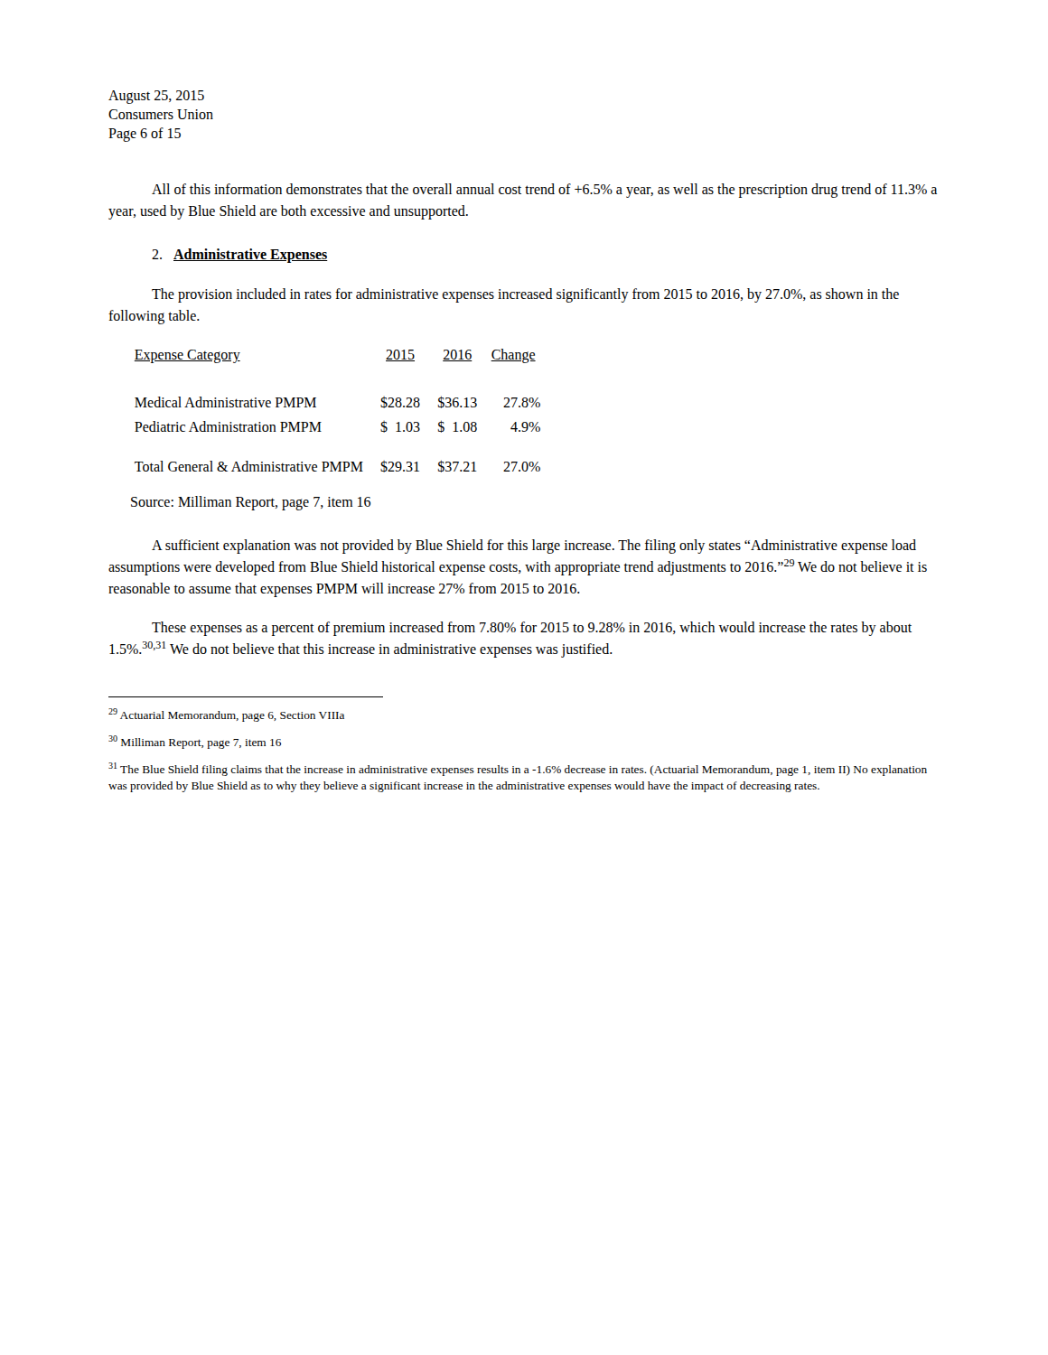August 25, 2015
Consumers Union
Page 6 of 15
All of this information demonstrates that the overall annual cost trend of +6.5% a year, as well as the prescription drug trend of 11.3% a year, used by Blue Shield are both excessive and unsupported.
2. Administrative Expenses
The provision included in rates for administrative expenses increased significantly from 2015 to 2016, by 27.0%, as shown in the following table.
| Expense Category | | 2015 | | 2016 | Change |
| --- | --- | --- | --- | --- | --- |
| Medical Administrative PMPM | | $ | 28.28 | | $ | 36.13 | 27.8% |
| Pediatric Administration PMPM | | $ | 1.03 | | $ | 1.08 | 4.9% |
| Total General & Administrative PMPM | | $ | 29.31 | | $ | 37.21 | 27.0% |
Source: Milliman Report, page 7, item 16
A sufficient explanation was not provided by Blue Shield for this large increase. The filing only states “Administrative expense load assumptions were developed from Blue Shield historical expense costs, with appropriate trend adjustments to 2016.”29 We do not believe it is reasonable to assume that expenses PMPM will increase 27% from 2015 to 2016.
These expenses as a percent of premium increased from 7.80% for 2015 to 9.28% in 2016, which would increase the rates by about 1.5%.30,31 We do not believe that this increase in administrative expenses was justified.
29 Actuarial Memorandum, page 6, Section VIIIa
30 Milliman Report, page 7, item 16
31 The Blue Shield filing claims that the increase in administrative expenses results in a -1.6% decrease in rates. (Actuarial Memorandum, page 1, item II) No explanation was provided by Blue Shield as to why they believe a significant increase in the administrative expenses would have the impact of decreasing rates.